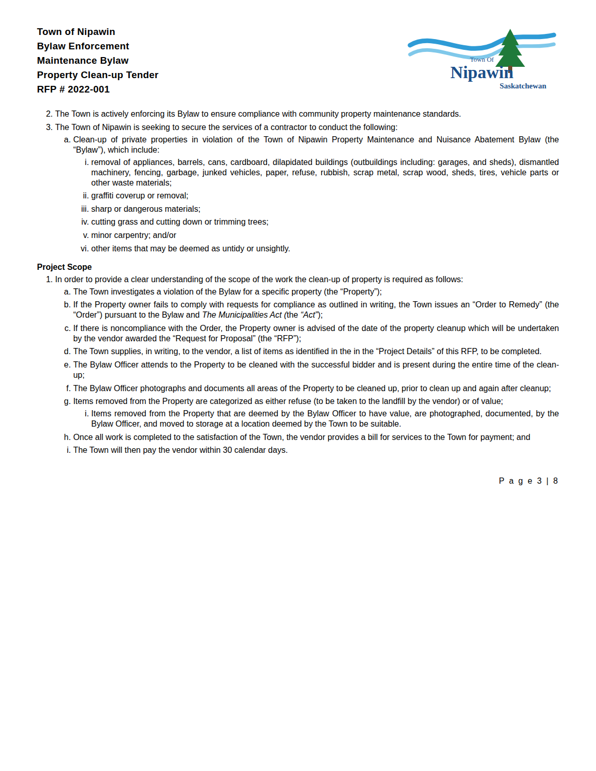Town of Nipawin
Bylaw Enforcement
Maintenance Bylaw
Property Clean-up Tender
RFP # 2022-001
Town of Nipawin, Saskatchewan logo Town Of Nipawin Saskatchewan
The Town is actively enforcing its Bylaw to ensure compliance with community property maintenance standards.
The Town of Nipawin is seeking to secure the services of a contractor to conduct the following:
Clean-up of private properties in violation of the Town of Nipawin Property Maintenance and Nuisance Abatement Bylaw (the “Bylaw”), which include:
removal of appliances, barrels, cans, cardboard, dilapidated buildings (outbuildings including: garages, and sheds), dismantled machinery, fencing, garbage, junked vehicles, paper, refuse, rubbish, scrap metal, scrap wood, sheds, tires, vehicle parts or other waste materials;
graffiti coverup or removal;
sharp or dangerous materials;
cutting grass and cutting down or trimming trees;
minor carpentry; and/or
other items that may be deemed as untidy or unsightly.
Project Scope
In order to provide a clear understanding of the scope of the work the clean-up of property is required as follows:
The Town investigates a violation of the Bylaw for a specific property (the “Property”);
If the Property owner fails to comply with requests for compliance as outlined in writing, the Town issues an “Order to Remedy” (the “Order”) pursuant to the Bylaw and The Municipalities Act (the “Act”);
If there is noncompliance with the Order, the Property owner is advised of the date of the property cleanup which will be undertaken by the vendor awarded the “Request for Proposal” (the “RFP”);
The Town supplies, in writing, to the vendor, a list of items as identified in the in the “Project Details” of this RFP, to be completed.
The Bylaw Officer attends to the Property to be cleaned with the successful bidder and is present during the entire time of the clean-up;
The Bylaw Officer photographs and documents all areas of the Property to be cleaned up, prior to clean up and again after cleanup;
Items removed from the Property are categorized as either refuse (to be taken to the landfill by the vendor) or of value;
Items removed from the Property that are deemed by the Bylaw Officer to have value, are photographed, documented, by the Bylaw Officer, and moved to storage at a location deemed by the Town to be suitable.
Once all work is completed to the satisfaction of the Town, the vendor provides a bill for services to the Town for payment; and
The Town will then pay the vendor within 30 calendar days.
P a g e 3 | 8